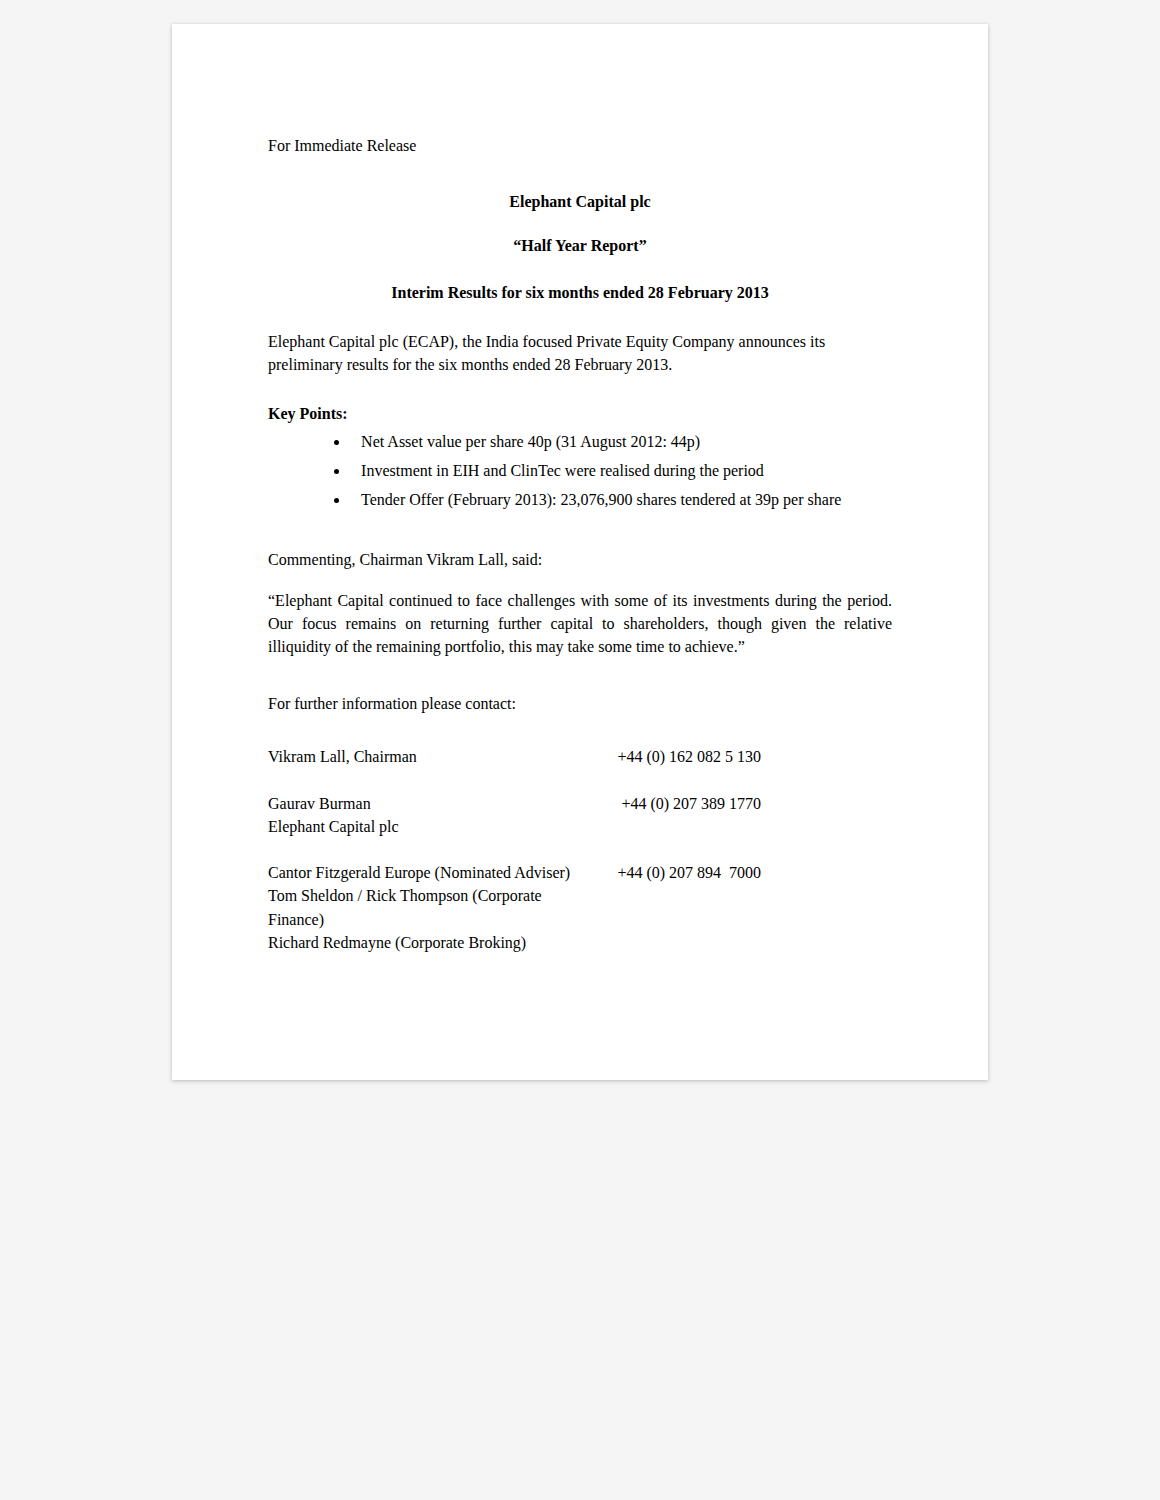For Immediate Release
Elephant Capital plc
“Half Year Report”
Interim Results for six months ended 28 February 2013
Elephant Capital plc (ECAP), the India focused Private Equity Company announces its preliminary results for the six months ended 28 February 2013.
Key Points:
Net Asset value per share 40p (31 August 2012: 44p)
Investment in EIH and ClinTec were realised during the period
Tender Offer (February 2013): 23,076,900 shares tendered at 39p per share
Commenting, Chairman Vikram Lall, said:
“Elephant Capital continued to face challenges with some of its investments during the period. Our focus remains on returning further capital to shareholders, though given the relative illiquidity of the remaining portfolio, this may take some time to achieve.”
For further information please contact:
| Vikram Lall, Chairman | +44 (0) 162 082 5 130 |
| Gaurav Burman Elephant Capital plc | +44 (0) 207 389 1770 |
| Cantor Fitzgerald Europe (Nominated Adviser) Tom Sheldon / Rick Thompson (Corporate Finance) Richard Redmayne (Corporate Broking) | +44 (0) 207 894 7000 |